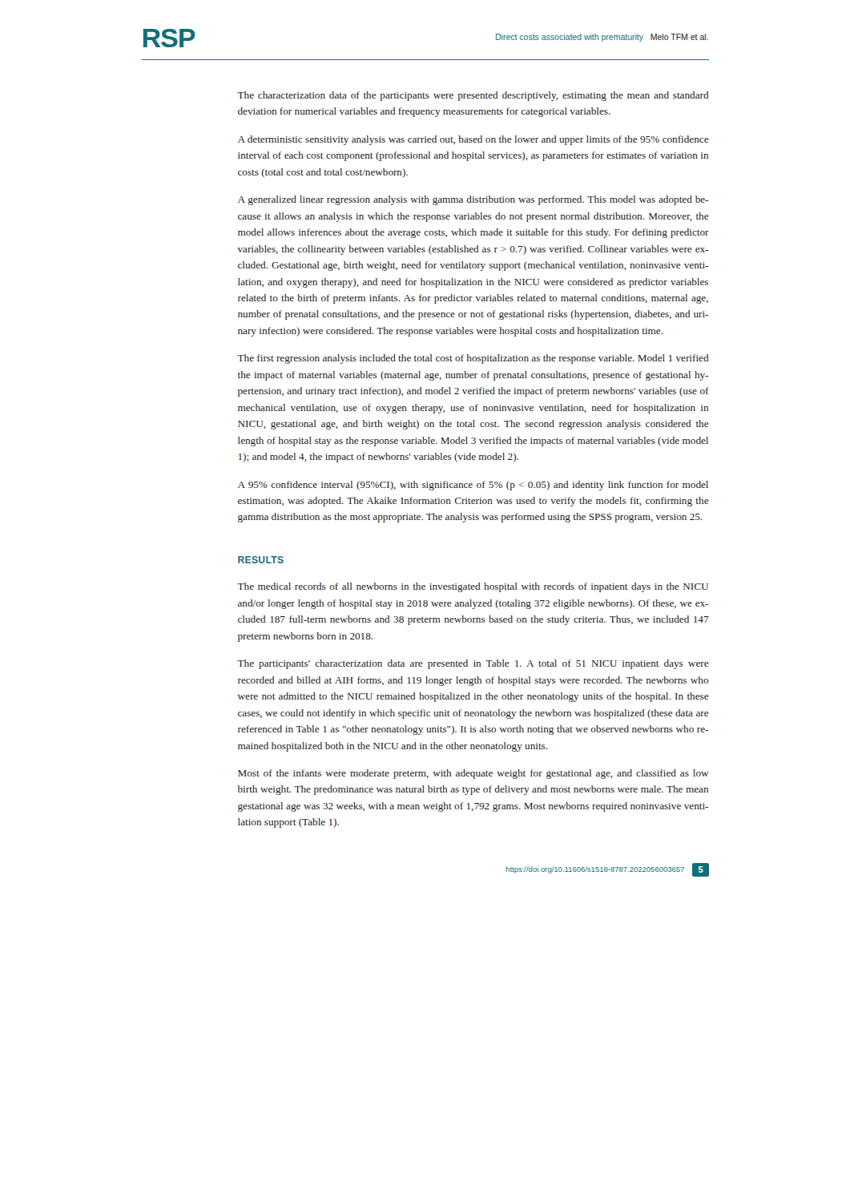RSP
Direct costs associated with prematurity Melo TFM et al.
The characterization data of the participants were presented descriptively, estimating the mean and standard deviation for numerical variables and frequency measurements for categorical variables.
A deterministic sensitivity analysis was carried out, based on the lower and upper limits of the 95% confidence interval of each cost component (professional and hospital services), as parameters for estimates of variation in costs (total cost and total cost/newborn).
A generalized linear regression analysis with gamma distribution was performed. This model was adopted because it allows an analysis in which the response variables do not present normal distribution. Moreover, the model allows inferences about the average costs, which made it suitable for this study. For defining predictor variables, the collinearity between variables (established as r > 0.7) was verified. Collinear variables were excluded. Gestational age, birth weight, need for ventilatory support (mechanical ventilation, noninvasive ventilation, and oxygen therapy), and need for hospitalization in the NICU were considered as predictor variables related to the birth of preterm infants. As for predictor variables related to maternal conditions, maternal age, number of prenatal consultations, and the presence or not of gestational risks (hypertension, diabetes, and urinary infection) were considered. The response variables were hospital costs and hospitalization time.
The first regression analysis included the total cost of hospitalization as the response variable. Model 1 verified the impact of maternal variables (maternal age, number of prenatal consultations, presence of gestational hypertension, and urinary tract infection), and model 2 verified the impact of preterm newborns' variables (use of mechanical ventilation, use of oxygen therapy, use of noninvasive ventilation, need for hospitalization in NICU, gestational age, and birth weight) on the total cost. The second regression analysis considered the length of hospital stay as the response variable. Model 3 verified the impacts of maternal variables (vide model 1); and model 4, the impact of newborns' variables (vide model 2).
A 95% confidence interval (95%CI), with significance of 5% (p < 0.05) and identity link function for model estimation, was adopted. The Akaike Information Criterion was used to verify the models fit, confirming the gamma distribution as the most appropriate. The analysis was performed using the SPSS program, version 25.
RESULTS
The medical records of all newborns in the investigated hospital with records of inpatient days in the NICU and/or longer length of hospital stay in 2018 were analyzed (totaling 372 eligible newborns). Of these, we excluded 187 full-term newborns and 38 preterm newborns based on the study criteria. Thus, we included 147 preterm newborns born in 2018.
The participants' characterization data are presented in Table 1. A total of 51 NICU inpatient days were recorded and billed at AIH forms, and 119 longer length of hospital stays were recorded. The newborns who were not admitted to the NICU remained hospitalized in the other neonatology units of the hospital. In these cases, we could not identify in which specific unit of neonatology the newborn was hospitalized (these data are referenced in Table 1 as "other neonatology units"). It is also worth noting that we observed newborns who remained hospitalized both in the NICU and in the other neonatology units.
Most of the infants were moderate preterm, with adequate weight for gestational age, and classified as low birth weight. The predominance was natural birth as type of delivery and most newborns were male. The mean gestational age was 32 weeks, with a mean weight of 1,792 grams. Most newborns required noninvasive ventilation support (Table 1).
https://doi.org/10.11606/s1518-8787.2022056003657 5